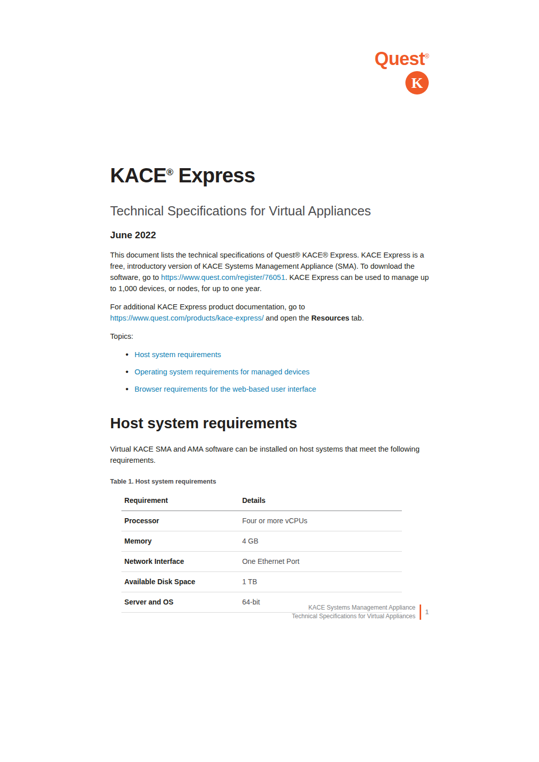Quest®
K
KACE® Express
Technical Specifications for Virtual Appliances
June 2022
This document lists the technical specifications of Quest® KACE® Express. KACE Express is a free, introductory version of KACE Systems Management Appliance (SMA). To download the software, go to https://www.quest.com/register/76051. KACE Express can be used to manage up to 1,000 devices, or nodes, for up to one year.
For additional KACE Express product documentation, go to https://www.quest.com/products/kace-express/ and open the Resources tab.
Topics:
Host system requirements
Operating system requirements for managed devices
Browser requirements for the web-based user interface
Host system requirements
Virtual KACE SMA and AMA software can be installed on host systems that meet the following requirements.
Table 1. Host system requirements
| Requirement | Details |
| --- | --- |
| Processor | Four or more vCPUs |
| Memory | 4 GB |
| Network Interface | One Ethernet Port |
| Available Disk Space | 1 TB |
| Server and OS | 64-bit |
KACE Systems Management Appliance
Technical Specifications for Virtual Appliances
1